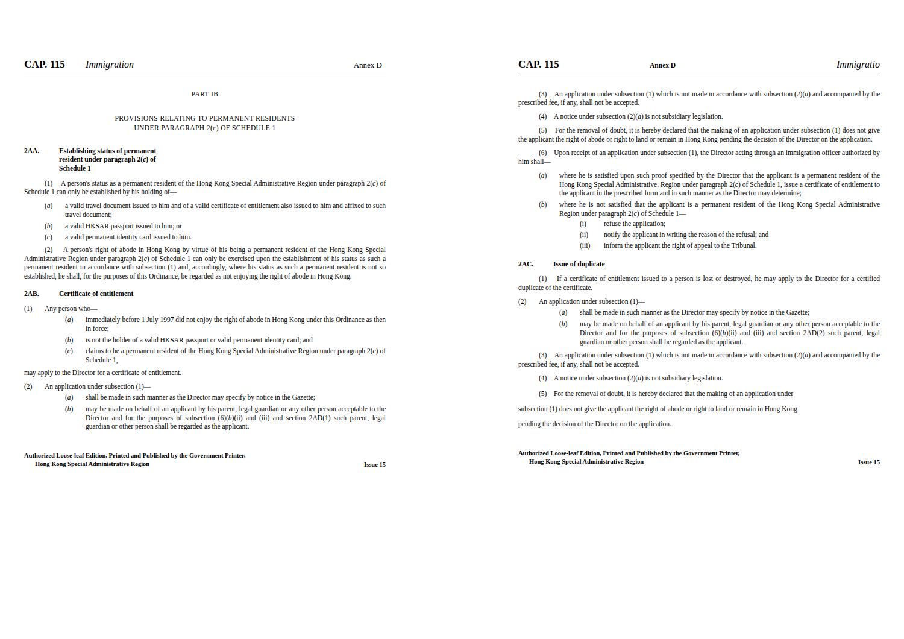CAP. 115 Immigration Annex D
PART IB PROVISIONS RELATING TO PERMANENT RESIDENTS
UNDER PARAGRAPH 2(c) OF SCHEDULE 1
2AA. Establishing status of permanent resident under paragraph 2(c) of Schedule 1
(1) A person's status as a permanent resident of the Hong Kong Special Administrative Region under paragraph 2(c) of Schedule 1 can only be established by his holding of—
(a) a valid travel document issued to him and of a valid certificate of entitlement also issued to him and affixed to such travel document;
(b) a valid HKSAR passport issued to him; or
(c) a valid permanent identity card issued to him.
(2) A person's right of abode in Hong Kong by virtue of his being a permanent resident of the Hong Kong Special Administrative Region under paragraph 2(c) of Schedule 1 can only be exercised upon the establishment of his status as such a permanent resident in accordance with subsection (1) and, accordingly, where his status as such a permanent resident is not so established, he shall, for the purposes of this Ordinance, be regarded as not enjoying the right of abode in Hong Kong.
2AB. Certificate of entitlement
(1) Any person who—
(a) immediately before 1 July 1997 did not enjoy the right of abode in Hong Kong under this Ordinance as then in force;
(b) is not the holder of a valid HKSAR passport or valid permanent identity card; and
(c) claims to be a permanent resident of the Hong Kong Special Administrative Region under paragraph 2(c) of Schedule 1,
may apply to the Director for a certificate of entitlement.
(2) An application under subsection (1)—
(a) shall be made in such manner as the Director may specify by notice in the Gazette;
(b) may be made on behalf of an applicant by his parent, legal guardian or any other person acceptable to the Director and for the purposes of subsection (6)(b)(ii) and (iii) and section 2AD(1) such parent, legal guardian or other person shall be regarded as the applicant.
Authorized Loose-leaf Edition, Printed and Published by the Government Printer, Hong Kong Special Administrative Region
Issue 15
CAP. 115 Annex D Immigratio
(3) An application under subsection (1) which is not made in accordance with subsection (2)(a) and accompanied by the prescribed fee, if any, shall not be accepted.
(4) A notice under subsection (2)(a) is not subsidiary legislation.
(5) For the removal of doubt, it is hereby declared that the making of an application under subsection (1) does not give the applicant the right of abode or right to land or remain in Hong Kong pending the decision of the Director on the application.
(6) Upon receipt of an application under subsection (1), the Director acting through an immigration officer authorized by him shall—
(a) where he is satisfied upon such proof specified by the Director that the applicant is a permanent resident of the Hong Kong Special Administrative. Region under paragraph 2(c) of Schedule 1, issue a certificate of entitlement to the applicant in the prescribed form and in such manner as the Director may determine;
(b) where he is not satisfied that the applicant is a permanent resident of the Hong Kong Special Administrative Region under paragraph 2(c) of Schedule 1—
(i) refuse the application;
(ii) notify the applicant in writing the reason of the refusal; and
(iii) inform the applicant the right of appeal to the Tribunal.
2AC. Issue of duplicate
(1) If a certificate of entitlement issued to a person is lost or destroyed, he may apply to the Director for a certified duplicate of the certificate.
(2) An application under subsection (1)—
(a) shall be made in such manner as the Director may specify by notice in the Gazette;
(b) may be made on behalf of an applicant by his parent, legal guardian or any other person acceptable to the Director and for the purposes of subsection (6)(b)(ii) and (iii) and section 2AD(2) such parent, legal guardian or other person shall be regarded as the applicant.
(3) An application under subsection (1) which is not made in accordance with subsection (2)(a) and accompanied by the prescribed fee, if any, shall not be accepted.
(4) A notice under subsection (2)(a) is not subsidiary legislation.
(5) For the removal of doubt, it is hereby declared that the making of an application under
subsection (1) does not give the applicant the right of abode or right to land or remain in Hong Kong
pending the decision of the Director on the application.
Authorized Loose-leaf Edition, Printed and Published by the Government Printer, Hong Kong Special Administrative Region
Issue 15